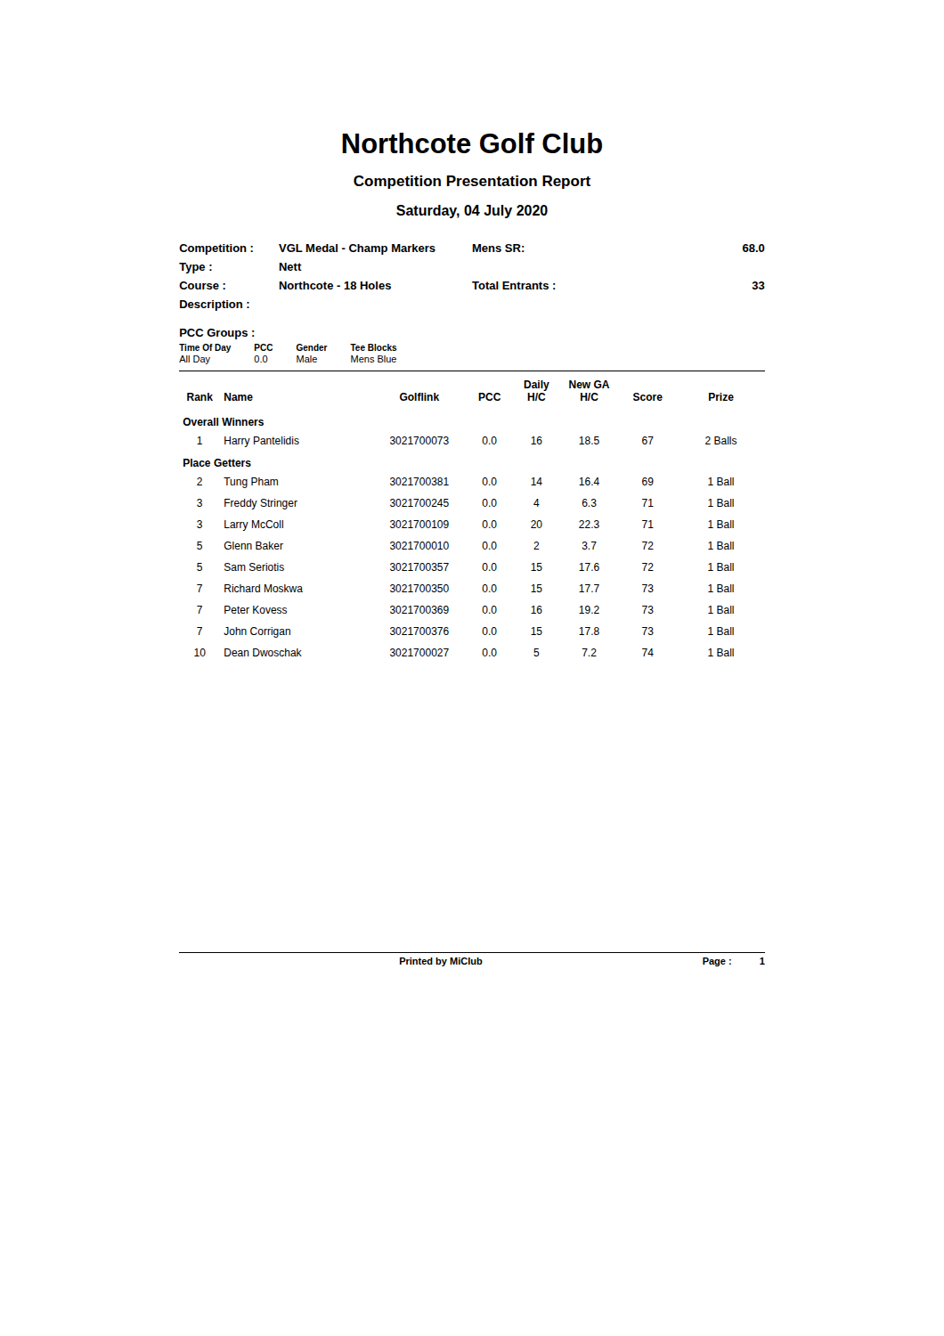Northcote Golf Club
Competition Presentation Report
Saturday, 04 July 2020
| Competition : | VGL Medal - Champ Markers | Mens SR: | 68.0 |
| Type : | Nett | | |
| Course : | Northcote - 18 Holes | Total Entrants : | 33 |
| Description : | | | |
PCC Groups :
| Time Of Day | PCC | Gender | Tee Blocks |
| --- | --- | --- | --- |
| All Day | 0.0 | Male | Mens Blue |
| Rank | Name | Golflink | PCC | Daily H/C | New GA H/C | Score | Prize |
| --- | --- | --- | --- | --- | --- | --- | --- |
| Overall Winners |
| 1 | Harry Pantelidis | 3021700073 | 0.0 | 16 | 18.5 | 67 | 2 Balls |
| Place Getters |
| 2 | Tung Pham | 3021700381 | 0.0 | 14 | 16.4 | 69 | 1 Ball |
| 3 | Freddy Stringer | 3021700245 | 0.0 | 4 | 6.3 | 71 | 1 Ball |
| 3 | Larry McColl | 3021700109 | 0.0 | 20 | 22.3 | 71 | 1 Ball |
| 5 | Glenn Baker | 3021700010 | 0.0 | 2 | 3.7 | 72 | 1 Ball |
| 5 | Sam Seriotis | 3021700357 | 0.0 | 15 | 17.6 | 72 | 1 Ball |
| 7 | Richard Moskwa | 3021700350 | 0.0 | 15 | 17.7 | 73 | 1 Ball |
| 7 | Peter Kovess | 3021700369 | 0.0 | 16 | 19.2 | 73 | 1 Ball |
| 7 | John Corrigan | 3021700376 | 0.0 | 15 | 17.8 | 73 | 1 Ball |
| 10 | Dean Dwoschak | 3021700027 | 0.0 | 5 | 7.2 | 74 | 1 Ball |
Printed by MiClub
Page : 1